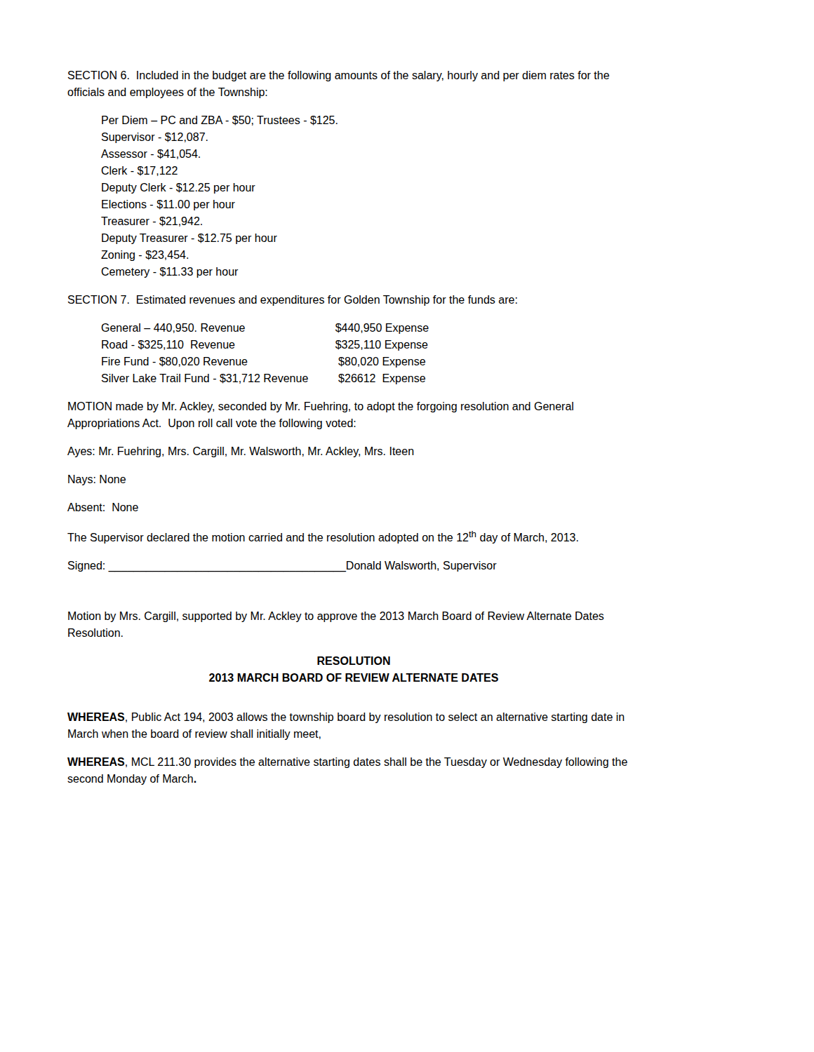SECTION 6. Included in the budget are the following amounts of the salary, hourly and per diem rates for the officials and employees of the Township:
Per Diem – PC and ZBA - $50; Trustees - $125.
Supervisor - $12,087.
Assessor - $41,054.
Clerk - $17,122
Deputy Clerk - $12.25 per hour
Elections - $11.00 per hour
Treasurer - $21,942.
Deputy Treasurer - $12.75 per hour
Zoning - $23,454.
Cemetery - $11.33 per hour
SECTION 7. Estimated revenues and expenditures for Golden Township for the funds are:
| General – 440,950. Revenue | $440,950 Expense |
| Road - $325,110 Revenue | $325,110 Expense |
| Fire Fund - $80,020 Revenue | $80,020 Expense |
| Silver Lake Trail Fund - $31,712 Revenue | $26612 Expense |
MOTION made by Mr. Ackley, seconded by Mr. Fuehring, to adopt the forgoing resolution and General Appropriations Act. Upon roll call vote the following voted:
Ayes: Mr. Fuehring, Mrs. Cargill, Mr. Walsworth, Mr. Ackley, Mrs. Iteen
Nays: None
Absent: None
The Supervisor declared the motion carried and the resolution adopted on the 12th day of March, 2013.
Signed: ______________________________________Donald Walsworth, Supervisor
Motion by Mrs. Cargill, supported by Mr. Ackley to approve the 2013 March Board of Review Alternate Dates Resolution.
RESOLUTION
2013 MARCH BOARD OF REVIEW ALTERNATE DATES
WHEREAS, Public Act 194, 2003 allows the township board by resolution to select an alternative starting date in March when the board of review shall initially meet,
WHEREAS, MCL 211.30 provides the alternative starting dates shall be the Tuesday or Wednesday following the second Monday of March.